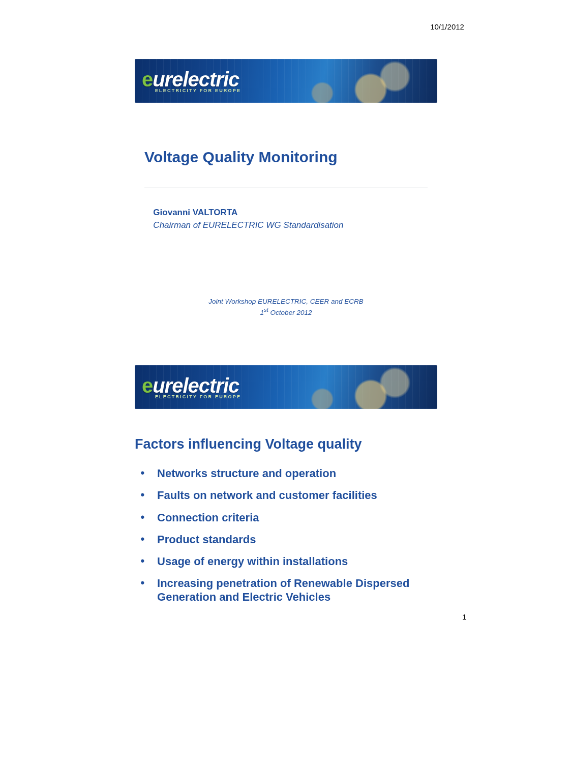10/1/2012
eurelectric ELECTRICITY FOR EUROPE
Voltage Quality Monitoring
Giovanni VALTORTA
Chairman of EURELECTRIC WG Standardisation
Joint Workshop EURELECTRIC, CEER and ECRB
1st October 2012
eurelectric ELECTRICITY FOR EUROPE
Factors influencing Voltage quality
Networks structure and operation
Faults on network and customer facilities
Connection criteria
Product standards
Usage of energy within installations
Increasing penetration of Renewable Dispersed Generation and Electric Vehicles
1